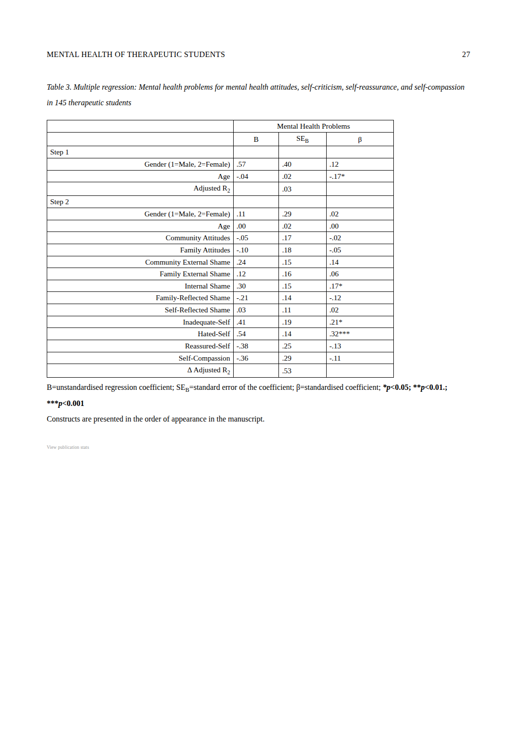Mental Health of Therapeutic Students 27
Table 3. Multiple regression: Mental health problems for mental health attitudes, self-criticism, self-reassurance, and self-compassion in 145 therapeutic students
| | Mental Health Problems |
| | B | SE B | β |
| Step 1 | | | |
| Gender (1=Male, 2=Female) | .57 | .40 | .12 |
| Age | -.04 | .02 | -.17* |
| Adjusted R 2 | | .03 | |
| Step 2 | | | |
| Gender (1=Male, 2=Female) | .11 | .29 | .02 |
| Age | .00 | .02 | .00 |
| Community Attitudes | -.05 | .17 | -.02 |
| Family Attitudes | -.10 | .18 | -.05 |
| Community External Shame | .24 | .15 | .14 |
| Family External Shame | .12 | .16 | .06 |
| Internal Shame | .30 | .15 | .17* |
| Family-Reflected Shame | -.21 | .14 | -.12 |
| Self-Reflected Shame | .03 | .11 | .02 |
| Inadequate-Self | .41 | .19 | .21* |
| Hated-Self | .54 | .14 | .32*** |
| Reassured-Self | -.38 | .25 | -.13 |
| Self-Compassion | -.36 | .29 | -.11 |
| Δ Adjusted R 2 | | .53 | |
B=unstandardised regression coefficient; SEB=standard error of the coefficient; β=standardised coefficient; *p<0.05; **p<0.01.; ***p<0.001
Constructs are presented in the order of appearance in the manuscript.
View publication stats